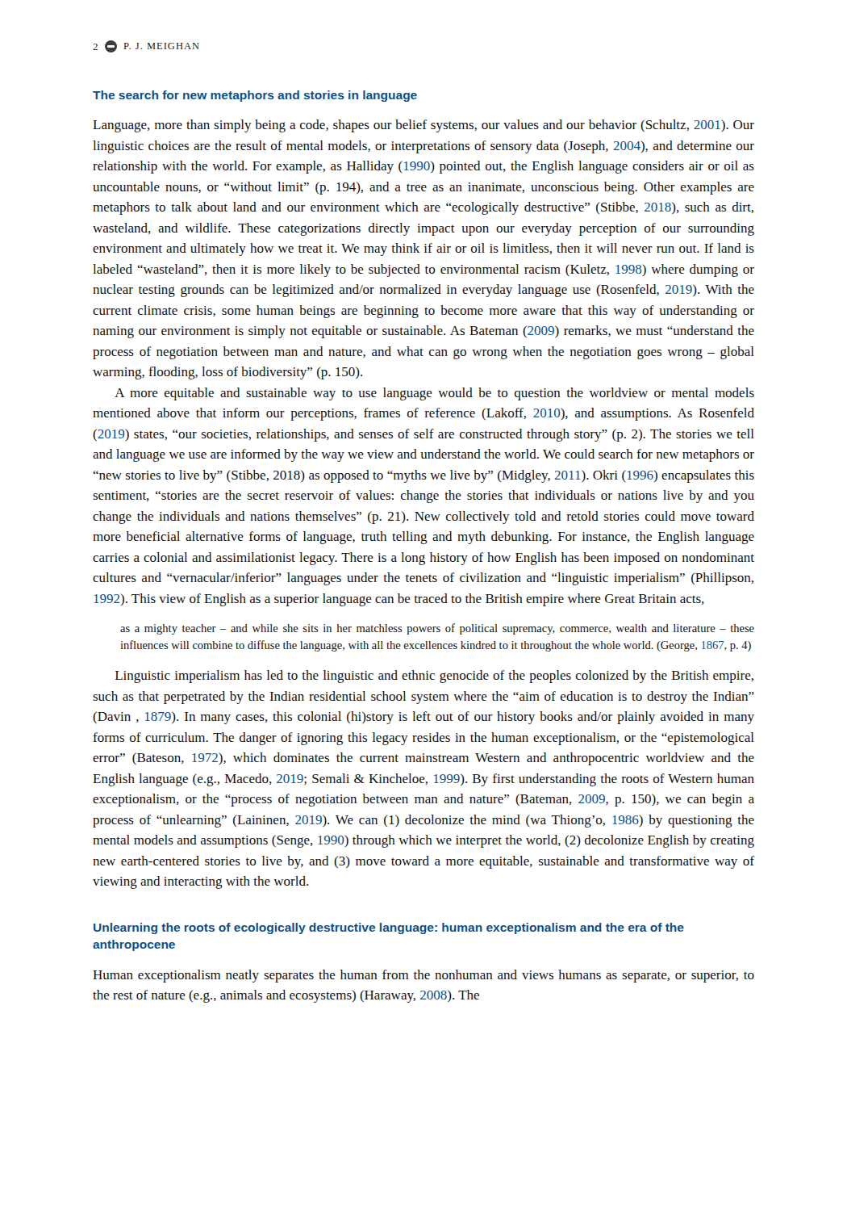2 P. J. Meighan
The search for new metaphors and stories in language
Language, more than simply being a code, shapes our belief systems, our values and our behavior (Schultz, 2001). Our linguistic choices are the result of mental models, or interpretations of sensory data (Joseph, 2004), and determine our relationship with the world. For example, as Halliday (1990) pointed out, the English language considers air or oil as uncountable nouns, or “without limit” (p. 194), and a tree as an inanimate, unconscious being. Other examples are metaphors to talk about land and our environment which are “ecologically destructive” (Stibbe, 2018), such as dirt, wasteland, and wildlife. These categorizations directly impact upon our everyday perception of our surrounding environment and ultimately how we treat it. We may think if air or oil is limitless, then it will never run out. If land is labeled “wasteland”, then it is more likely to be subjected to environmental racism (Kuletz, 1998) where dumping or nuclear testing grounds can be legitimized and/or normalized in everyday language use (Rosenfeld, 2019). With the current climate crisis, some human beings are beginning to become more aware that this way of understanding or naming our environment is simply not equitable or sustainable. As Bateman (2009) remarks, we must “understand the process of negotiation between man and nature, and what can go wrong when the negotiation goes wrong – global warming, flooding, loss of biodiversity” (p. 150).
A more equitable and sustainable way to use language would be to question the worldview or mental models mentioned above that inform our perceptions, frames of reference (Lakoff, 2010), and assumptions. As Rosenfeld (2019) states, “our societies, relationships, and senses of self are constructed through story” (p. 2). The stories we tell and language we use are informed by the way we view and understand the world. We could search for new metaphors or “new stories to live by” (Stibbe, 2018) as opposed to “myths we live by” (Midgley, 2011). Okri (1996) encapsulates this sentiment, “stories are the secret reservoir of values: change the stories that individuals or nations live by and you change the individuals and nations themselves” (p. 21). New collectively told and retold stories could move toward more beneficial alternative forms of language, truth telling and myth debunking. For instance, the English language carries a colonial and assimilationist legacy. There is a long history of how English has been imposed on nondominant cultures and “vernacular/inferior” languages under the tenets of civilization and “linguistic imperialism” (Phillipson, 1992). This view of English as a superior language can be traced to the British empire where Great Britain acts,
as a mighty teacher – and while she sits in her matchless powers of political supremacy, commerce, wealth and literature – these influences will combine to diffuse the language, with all the excellences kindred to it throughout the whole world. (George, 1867, p. 4)
Linguistic imperialism has led to the linguistic and ethnic genocide of the peoples colonized by the British empire, such as that perpetrated by the Indian residential school system where the “aim of education is to destroy the Indian” (Davin , 1879). In many cases, this colonial (hi)story is left out of our history books and/or plainly avoided in many forms of curriculum. The danger of ignoring this legacy resides in the human exceptionalism, or the “epistemological error” (Bateson, 1972), which dominates the current mainstream Western and anthropocentric worldview and the English language (e.g., Macedo, 2019; Semali & Kincheloe, 1999). By first understanding the roots of Western human exceptionalism, or the “process of negotiation between man and nature” (Bateman, 2009, p. 150), we can begin a process of “unlearning” (Laininen, 2019). We can (1) decolonize the mind (wa Thiong’o, 1986) by questioning the mental models and assumptions (Senge, 1990) through which we interpret the world, (2) decolonize English by creating new earth-centered stories to live by, and (3) move toward a more equitable, sustainable and transformative way of viewing and interacting with the world.
Unlearning the roots of ecologically destructive language: human exceptionalism and the era of the anthropocene
Human exceptionalism neatly separates the human from the nonhuman and views humans as separate, or superior, to the rest of nature (e.g., animals and ecosystems) (Haraway, 2008). The